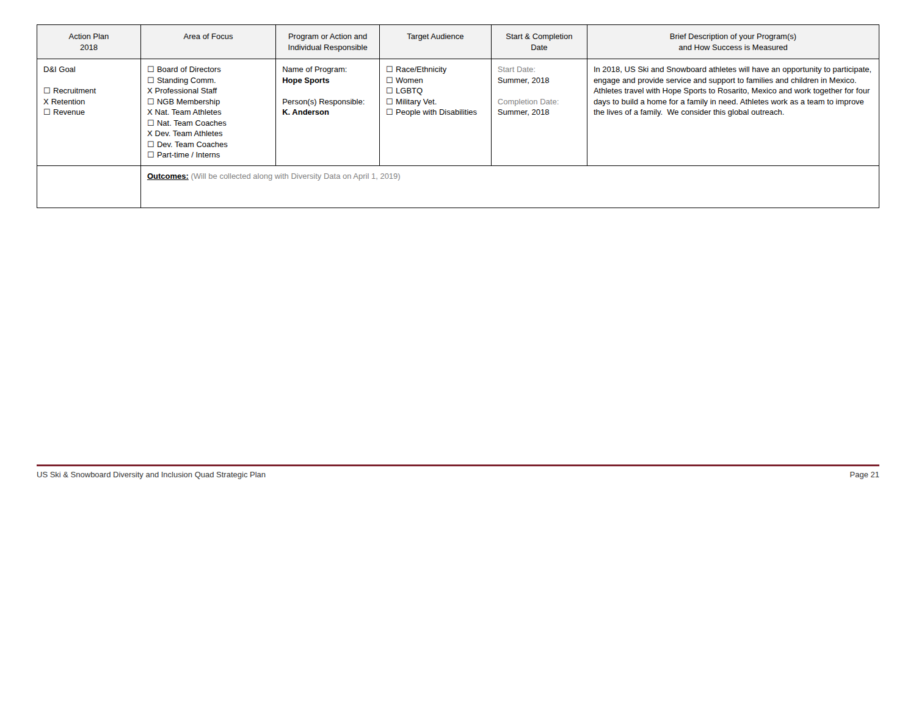| Action Plan 2018 | Area of Focus | Program or Action and Individual Responsible | Target Audience | Start & Completion Date | Brief Description of your Program(s) and How Success is Measured |
| --- | --- | --- | --- | --- | --- |
| D&I Goal Recruitment X Retention Revenue | Board of Directors Standing Comm. X Professional Staff NGB Membership X Nat. Team Athletes Nat. Team Coaches X Dev. Team Athletes Dev. Team Coaches Part-time / Interns | Name of Program: Hope Sports Person(s) Responsible: K. Anderson | Race/Ethnicity Women LGBTQ Military Vet. People with Disabilities | Start Date: Summer, 2018 Completion Date: Summer, 2018 | In 2018, US Ski and Snowboard athletes will have an opportunity to participate, engage and provide service and support to families and children in Mexico. Athletes travel with Hope Sports to Rosarito, Mexico and work together for four days to build a home for a family in need. Athletes work as a team to improve the lives of a family. We consider this global outreach. |
| | Outcomes: (Will be collected along with Diversity Data on April 1, 2019) |
US Ski & Snowboard Diversity and Inclusion Quad Strategic Plan
Page 21